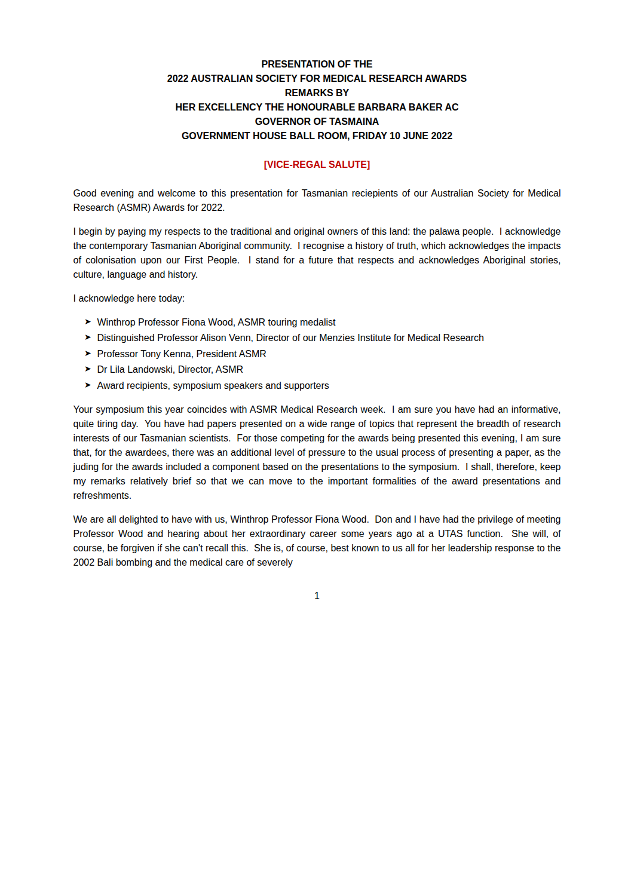PRESENTATION OF THE
2022 AUSTRALIAN SOCIETY FOR MEDICAL RESEARCH AWARDS
REMARKS BY
HER EXCELLENCY THE HONOURABLE BARBARA BAKER AC
GOVERNOR OF TASMAINA
GOVERNMENT HOUSE BALL ROOM, FRIDAY 10 JUNE 2022
[VICE-REGAL SALUTE]
Good evening and welcome to this presentation for Tasmanian reciepients of our Australian Society for Medical Research (ASMR) Awards for 2022.
I begin by paying my respects to the traditional and original owners of this land: the palawa people. I acknowledge the contemporary Tasmanian Aboriginal community. I recognise a history of truth, which acknowledges the impacts of colonisation upon our First People. I stand for a future that respects and acknowledges Aboriginal stories, culture, language and history.
I acknowledge here today:
Winthrop Professor Fiona Wood, ASMR touring medalist
Distinguished Professor Alison Venn, Director of our Menzies Institute for Medical Research
Professor Tony Kenna, President ASMR
Dr Lila Landowski, Director, ASMR
Award recipients, symposium speakers and supporters
Your symposium this year coincides with ASMR Medical Research week. I am sure you have had an informative, quite tiring day. You have had papers presented on a wide range of topics that represent the breadth of research interests of our Tasmanian scientists. For those competing for the awards being presented this evening, I am sure that, for the awardees, there was an additional level of pressure to the usual process of presenting a paper, as the juding for the awards included a component based on the presentations to the symposium. I shall, therefore, keep my remarks relatively brief so that we can move to the important formalities of the award presentations and refreshments.
We are all delighted to have with us, Winthrop Professor Fiona Wood. Don and I have had the privilege of meeting Professor Wood and hearing about her extraordinary career some years ago at a UTAS function. She will, of course, be forgiven if she can't recall this. She is, of course, best known to us all for her leadership response to the 2002 Bali bombing and the medical care of severely
1